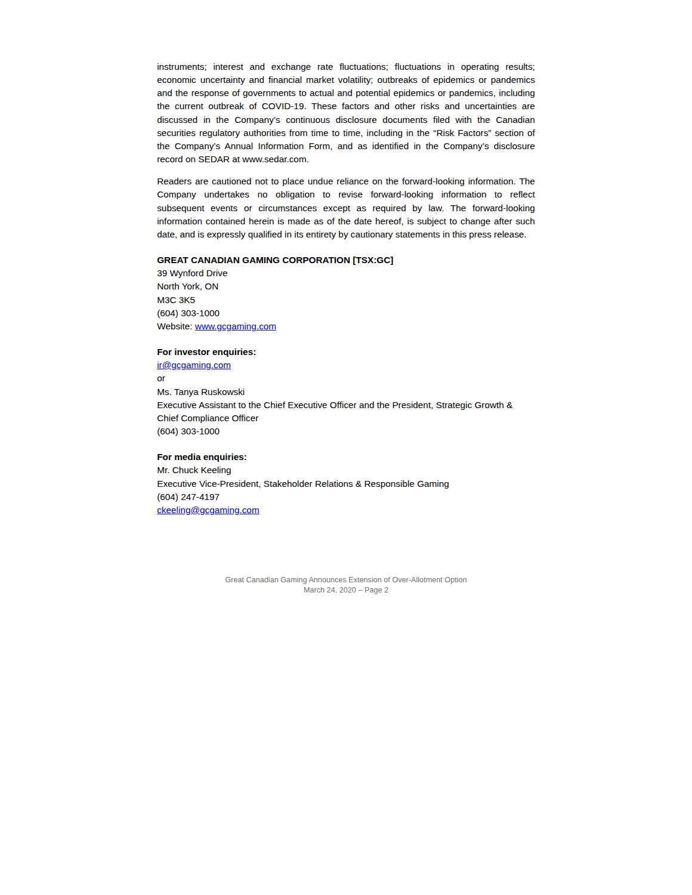instruments; interest and exchange rate fluctuations; fluctuations in operating results; economic uncertainty and financial market volatility; outbreaks of epidemics or pandemics and the response of governments to actual and potential epidemics or pandemics, including the current outbreak of COVID-19. These factors and other risks and uncertainties are discussed in the Company’s continuous disclosure documents filed with the Canadian securities regulatory authorities from time to time, including in the “Risk Factors” section of the Company’s Annual Information Form, and as identified in the Company’s disclosure record on SEDAR at www.sedar.com.
Readers are cautioned not to place undue reliance on the forward-looking information. The Company undertakes no obligation to revise forward-looking information to reflect subsequent events or circumstances except as required by law. The forward-looking information contained herein is made as of the date hereof, is subject to change after such date, and is expressly qualified in its entirety by cautionary statements in this press release.
GREAT CANADIAN GAMING CORPORATION [TSX:GC]
39 Wynford Drive
North York, ON
M3C 3K5
(604) 303-1000
Website: www.gcgaming.com
For investor enquiries:
ir@gcgaming.com
or
Ms. Tanya Ruskowski
Executive Assistant to the Chief Executive Officer and the President, Strategic Growth & Chief Compliance Officer
(604) 303-1000
For media enquiries:
Mr. Chuck Keeling
Executive Vice-President, Stakeholder Relations & Responsible Gaming
(604) 247-4197
ckeeling@gcgaming.com
Great Canadian Gaming Announces Extension of Over-Allotment Option
March 24, 2020 – Page 2